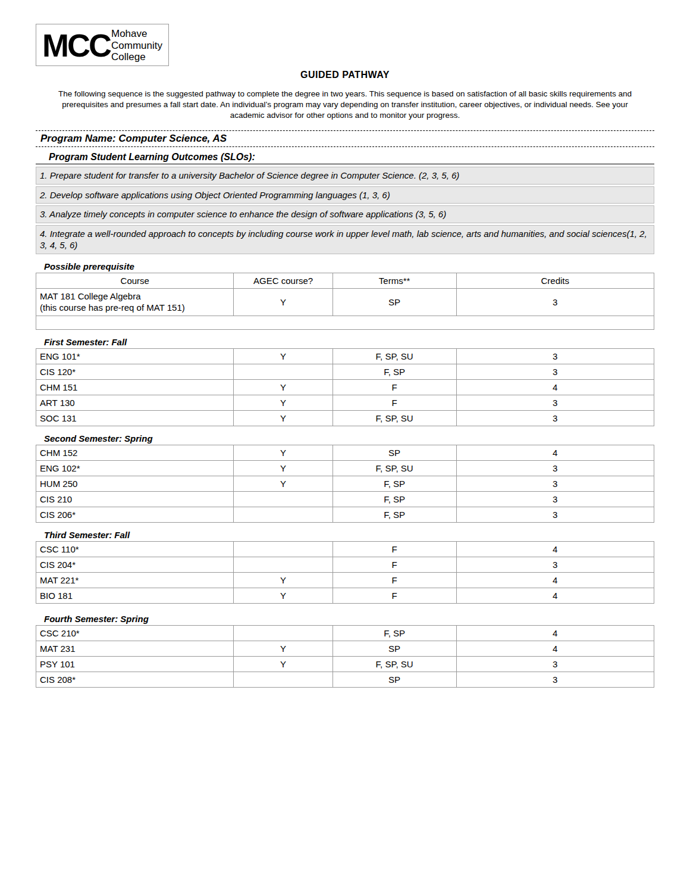MCC Mohave
Community
College
GUIDED PATHWAY
The following sequence is the suggested pathway to complete the degree in two years. This sequence is based on satisfaction of all basic skills requirements and prerequisites and presumes a fall start date. An individual’s program may vary depending on transfer institution, career objectives, or individual needs. See your academic advisor for other options and to monitor your progress.
Program Name: Computer Science, AS
Program Student Learning Outcomes (SLOs):
1. Prepare student for transfer to a university Bachelor of Science degree in Computer Science. (2, 3, 5, 6)
2. Develop software applications using Object Oriented Programming languages (1, 3, 6)
3. Analyze timely concepts in computer science to enhance the design of software applications (3, 5, 6)
4. Integrate a well-rounded approach to concepts by including course work in upper level math, lab science, arts and humanities, and social sciences(1, 2, 3, 4, 5, 6)
Possible prerequisite
| Course | AGEC course? | Terms** | Credits |
| --- | --- | --- | --- |
| MAT 181 College Algebra (this course has pre-req of MAT 151) | Y | SP | 3 |
First Semester: Fall
| ENG 101* | Y | F, SP, SU | 3 |
| CIS 120* | | F, SP | 3 |
| CHM 151 | Y | F | 4 |
| ART 130 | Y | F | 3 |
| SOC 131 | Y | F, SP, SU | 3 |
Second Semester: Spring
| CHM 152 | Y | SP | 4 |
| ENG 102* | Y | F, SP, SU | 3 |
| HUM 250 | Y | F, SP | 3 |
| CIS 210 | | F, SP | 3 |
| CIS 206* | | F, SP | 3 |
Third Semester: Fall
| CSC 110* | | F | 4 |
| CIS 204* | | F | 3 |
| MAT 221* | Y | F | 4 |
| BIO 181 | Y | F | 4 |
.
Fourth Semester: Spring
| CSC 210* | | F, SP | 4 |
| MAT 231 | Y | SP | 4 |
| PSY 101 | Y | F, SP, SU | 3 |
| CIS 208* | | SP | 3 |